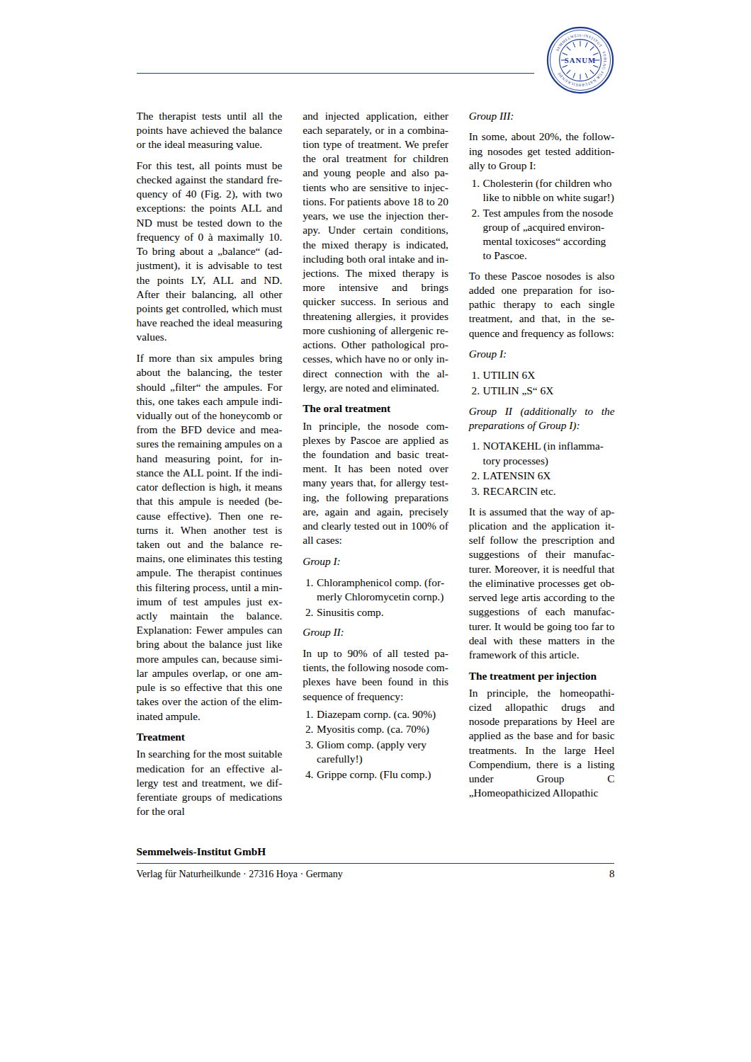SANUM SEMMELWEIS-INSTITUT · VERLAG FÜR NATURHEILKUNDE
The therapist tests until all the points have achieved the balance or the ideal measuring value.
For this test, all points must be checked against the standard frequency of 40 (Fig. 2), with two exceptions: the points ALL and ND must be tested down to the frequency of 0 à maximally 10. To bring about a „balance“ (adjustment), it is advisable to test the points LY, ALL and ND. After their balancing, all other points get controlled, which must have reached the ideal measuring values.
If more than six ampules bring about the balancing, the tester should „filter“ the ampules. For this, one takes each ampule individually out of the honeycomb or from the BFD device and measures the remaining ampules on a hand measuring point, for instance the ALL point. If the indicator deflection is high, it means that this ampule is needed (because effective). Then one returns it. When another test is taken out and the balance remains, one eliminates this testing ampule. The therapist continues this filtering process, until a minimum of test ampules just exactly maintain the balance. Explanation: Fewer ampules can bring about the balance just like more ampules can, because similar ampules overlap, or one ampule is so effective that this one takes over the action of the eliminated ampule.
Treatment
In searching for the most suitable medication for an effective allergy test and treatment, we differentiate groups of medications for the oral
and injected application, either each separately, or in a combination type of treatment. We prefer the oral treatment for children and young people and also patients who are sensitive to injections. For patients above 18 to 20 years, we use the injection therapy. Under certain conditions, the mixed therapy is indicated, including both oral intake and injections. The mixed therapy is more intensive and brings quicker success. In serious and threatening allergies, it provides more cushioning of allergenic reactions. Other pathological processes, which have no or only indirect connection with the allergy, are noted and eliminated.
The oral treatment
In principle, the nosode complexes by Pascoe are applied as the foundation and basic treatment. It has been noted over many years that, for allergy testing, the following preparations are, again and again, precisely and clearly tested out in 100% of all cases:
Group I:
Chloramphenicol comp. (formerly Chloromycetin cornp.)
Sinusitis comp.
Group II:
In up to 90% of all tested patients, the following nosode complexes have been found in this sequence of frequency:
Diazepam cornp. (ca. 90%)
Myositis comp. (ca. 70%)
Gliom comp. (apply very carefully!)
Grippe cornp. (Flu comp.)
Group III:
In some, about 20%, the following nosodes get tested additionally to Group I:
Cholesterin (for children who like to nibble on white sugar!)
Test ampules from the nosode group of „acquired environmental toxicoses“ according to Pascoe.
To these Pascoe nosodes is also added one preparation for isopathic therapy to each single treatment, and that, in the sequence and frequency as follows:
Group I:
UTILIN 6X
UTILIN „S“ 6X
Group II (additionally to the preparations of Group I):
NOTAKEHL (in inflammatory processes)
LATENSIN 6X
RECARCIN etc.
It is assumed that the way of application and the application itself follow the prescription and suggestions of their manufacturer. Moreover, it is needful that the eliminative processes get observed lege artis according to the suggestions of each manufacturer. It would be going too far to deal with these matters in the framework of this article.
The treatment per injection
In principle, the homeopathicized allopathic drugs and nosode preparations by Heel are applied as the base and for basic treatments. In the large Heel Compendium, there is a listing under Group C „Homeopathicized Allopathic
Semmelweis-Institut GmbH
Verlag für Naturheilkunde · 27316 Hoya · Germany 8